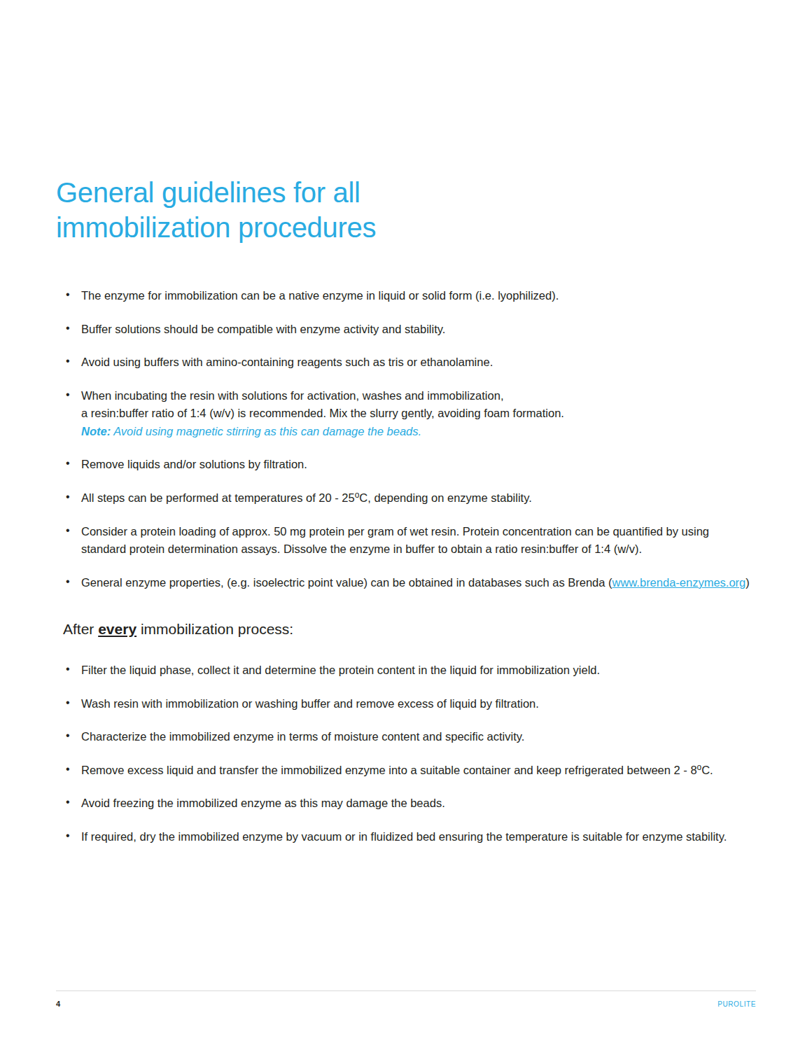General guidelines for all
immobilization procedures
The enzyme for immobilization can be a native enzyme in liquid or solid form (i.e. lyophilized).
Buffer solutions should be compatible with enzyme activity and stability.
Avoid using buffers with amino-containing reagents such as tris or ethanolamine.
When incubating the resin with solutions for activation, washes and immobilization,
a resin:buffer ratio of 1:4 (w/v) is recommended. Mix the slurry gently, avoiding foam formation.
Note: Avoid using magnetic stirring as this can damage the beads.
Remove liquids and/or solutions by filtration.
All steps can be performed at temperatures of 20 - 25oC, depending on enzyme stability.
Consider a protein loading of approx. 50 mg protein per gram of wet resin. Protein concentration can be quantified by using standard protein determination assays. Dissolve the enzyme in buffer to obtain a ratio resin:buffer of 1:4 (w/v).
General enzyme properties, (e.g. isoelectric point value) can be obtained in databases such as Brenda (www.brenda-enzymes.org)
After every immobilization process:
Filter the liquid phase, collect it and determine the protein content in the liquid for immobilization yield.
Wash resin with immobilization or washing buffer and remove excess of liquid by filtration.
Characterize the immobilized enzyme in terms of moisture content and specific activity.
Remove excess liquid and transfer the immobilized enzyme into a suitable container and keep refrigerated between 2 - 8oC.
Avoid freezing the immobilized enzyme as this may damage the beads.
If required, dry the immobilized enzyme by vacuum or in fluidized bed ensuring the temperature is suitable for enzyme stability.
4 PUROLITE